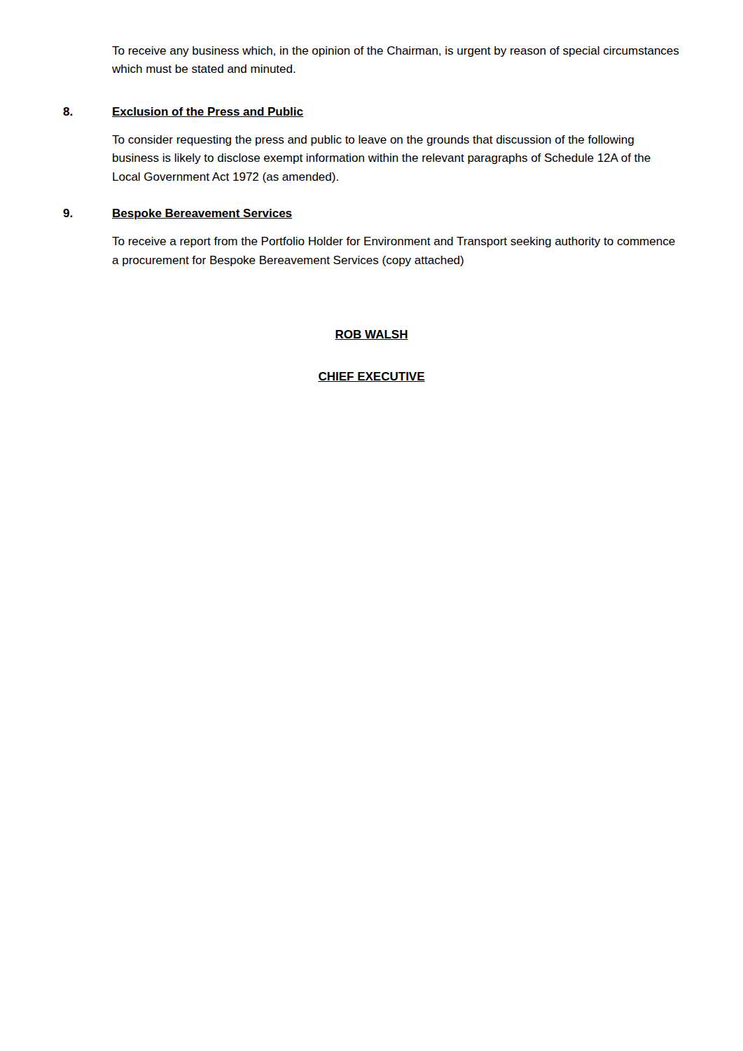To receive any business which, in the opinion of the Chairman, is urgent by reason of special circumstances which must be stated and minuted.
8.
Exclusion of the Press and Public
To consider requesting the press and public to leave on the grounds that discussion of the following business is likely to disclose exempt information within the relevant paragraphs of Schedule 12A of the Local Government Act 1972 (as amended).
9.
Bespoke Bereavement Services
To receive a report from the Portfolio Holder for Environment and Transport seeking authority to commence a procurement for Bespoke Bereavement Services (copy attached)
ROB WALSH
CHIEF EXECUTIVE